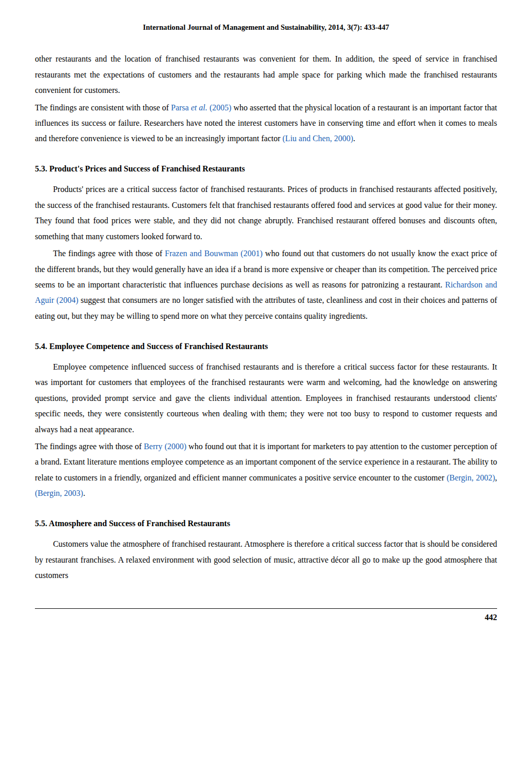International Journal of Management and Sustainability, 2014, 3(7): 433-447
other restaurants and the location of franchised restaurants was convenient for them. In addition, the speed of service in franchised restaurants met the expectations of customers and the restaurants had ample space for parking which made the franchised restaurants convenient for customers.
The findings are consistent with those of Parsa et al. (2005) who asserted that the physical location of a restaurant is an important factor that influences its success or failure. Researchers have noted the interest customers have in conserving time and effort when it comes to meals and therefore convenience is viewed to be an increasingly important factor (Liu and Chen, 2000).
5.3. Product's Prices and Success of Franchised Restaurants
Products' prices are a critical success factor of franchised restaurants. Prices of products in franchised restaurants affected positively, the success of the franchised restaurants. Customers felt that franchised restaurants offered food and services at good value for their money. They found that food prices were stable, and they did not change abruptly. Franchised restaurant offered bonuses and discounts often, something that many customers looked forward to.
The findings agree with those of Frazen and Bouwman (2001) who found out that customers do not usually know the exact price of the different brands, but they would generally have an idea if a brand is more expensive or cheaper than its competition. The perceived price seems to be an important characteristic that influences purchase decisions as well as reasons for patronizing a restaurant. Richardson and Aguir (2004) suggest that consumers are no longer satisfied with the attributes of taste, cleanliness and cost in their choices and patterns of eating out, but they may be willing to spend more on what they perceive contains quality ingredients.
5.4. Employee Competence and Success of Franchised Restaurants
Employee competence influenced success of franchised restaurants and is therefore a critical success factor for these restaurants. It was important for customers that employees of the franchised restaurants were warm and welcoming, had the knowledge on answering questions, provided prompt service and gave the clients individual attention. Employees in franchised restaurants understood clients' specific needs, they were consistently courteous when dealing with them; they were not too busy to respond to customer requests and always had a neat appearance.
The findings agree with those of Berry (2000) who found out that it is important for marketers to pay attention to the customer perception of a brand. Extant literature mentions employee competence as an important component of the service experience in a restaurant. The ability to relate to customers in a friendly, organized and efficient manner communicates a positive service encounter to the customer (Bergin, 2002), (Bergin, 2003).
5.5. Atmosphere and Success of Franchised Restaurants
Customers value the atmosphere of franchised restaurant. Atmosphere is therefore a critical success factor that is should be considered by restaurant franchises. A relaxed environment with good selection of music, attractive décor all go to make up the good atmosphere that customers
442